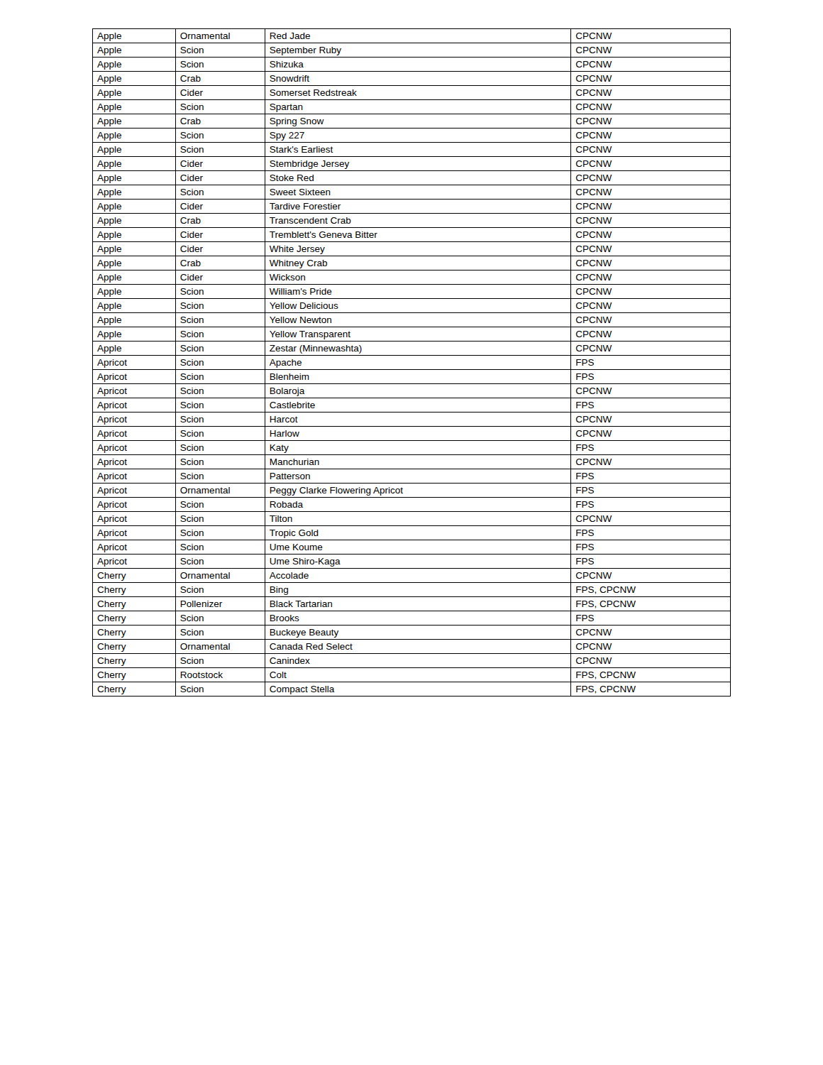| Apple | Ornamental | Red Jade | CPCNW |
| Apple | Scion | September Ruby | CPCNW |
| Apple | Scion | Shizuka | CPCNW |
| Apple | Crab | Snowdrift | CPCNW |
| Apple | Cider | Somerset Redstreak | CPCNW |
| Apple | Scion | Spartan | CPCNW |
| Apple | Crab | Spring Snow | CPCNW |
| Apple | Scion | Spy 227 | CPCNW |
| Apple | Scion | Stark's Earliest | CPCNW |
| Apple | Cider | Stembridge Jersey | CPCNW |
| Apple | Cider | Stoke Red | CPCNW |
| Apple | Scion | Sweet Sixteen | CPCNW |
| Apple | Cider | Tardive Forestier | CPCNW |
| Apple | Crab | Transcendent Crab | CPCNW |
| Apple | Cider | Tremblett's Geneva Bitter | CPCNW |
| Apple | Cider | White Jersey | CPCNW |
| Apple | Crab | Whitney Crab | CPCNW |
| Apple | Cider | Wickson | CPCNW |
| Apple | Scion | William's Pride | CPCNW |
| Apple | Scion | Yellow Delicious | CPCNW |
| Apple | Scion | Yellow Newton | CPCNW |
| Apple | Scion | Yellow Transparent | CPCNW |
| Apple | Scion | Zestar (Minnewashta) | CPCNW |
| Apricot | Scion | Apache | FPS |
| Apricot | Scion | Blenheim | FPS |
| Apricot | Scion | Bolaroja | CPCNW |
| Apricot | Scion | Castlebrite | FPS |
| Apricot | Scion | Harcot | CPCNW |
| Apricot | Scion | Harlow | CPCNW |
| Apricot | Scion | Katy | FPS |
| Apricot | Scion | Manchurian | CPCNW |
| Apricot | Scion | Patterson | FPS |
| Apricot | Ornamental | Peggy Clarke Flowering Apricot | FPS |
| Apricot | Scion | Robada | FPS |
| Apricot | Scion | Tilton | CPCNW |
| Apricot | Scion | Tropic Gold | FPS |
| Apricot | Scion | Ume Koume | FPS |
| Apricot | Scion | Ume Shiro-Kaga | FPS |
| Cherry | Ornamental | Accolade | CPCNW |
| Cherry | Scion | Bing | FPS, CPCNW |
| Cherry | Pollenizer | Black Tartarian | FPS, CPCNW |
| Cherry | Scion | Brooks | FPS |
| Cherry | Scion | Buckeye Beauty | CPCNW |
| Cherry | Ornamental | Canada Red Select | CPCNW |
| Cherry | Scion | Canindex | CPCNW |
| Cherry | Rootstock | Colt | FPS, CPCNW |
| Cherry | Scion | Compact Stella | FPS, CPCNW |